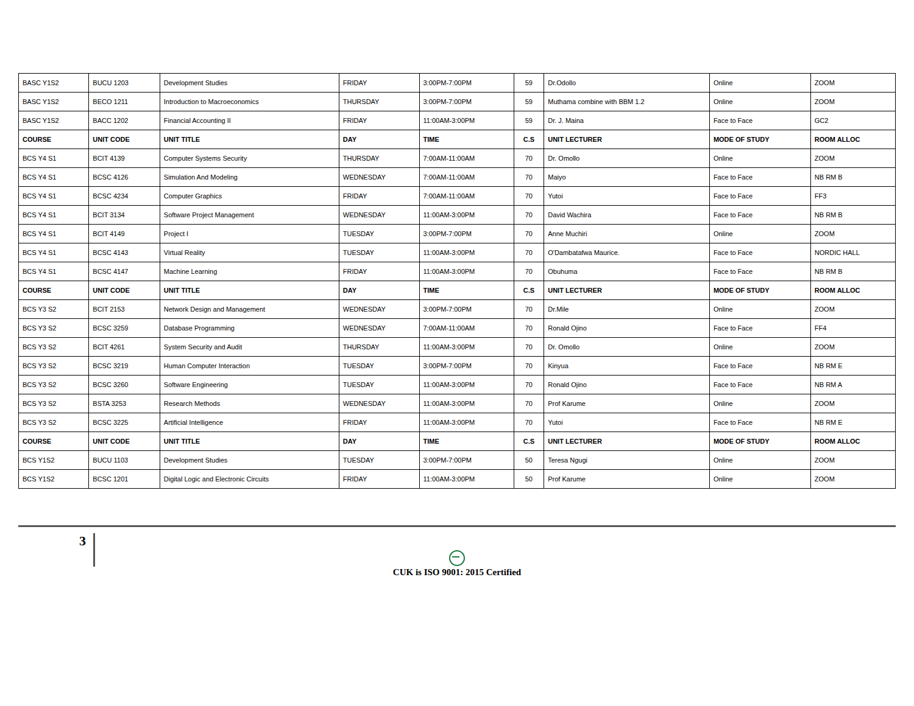| BASC Y1S2 | BUCU 1203 | Development Studies | FRIDAY | 3:00PM-7:00PM | 59 | Dr.Odollo | Online | ZOOM |
| BASC Y1S2 | BECO 1211 | Introduction to Macroeconomics | THURSDAY | 3:00PM-7:00PM | 59 | Muthama combine with BBM 1.2 | Online | ZOOM |
| BASC Y1S2 | BACC 1202 | Financial Accounting II | FRIDAY | 11:00AM-3:00PM | 59 | Dr. J. Maina | Face to Face | GC2 |
| COURSE | UNIT CODE | UNIT TITLE | DAY | TIME | C.S | UNIT LECTURER | MODE OF STUDY | ROOM ALLOC |
| BCS Y4 S1 | BCIT 4139 | Computer Systems Security | THURSDAY | 7:00AM-11:00AM | 70 | Dr. Omollo | Online | ZOOM |
| BCS Y4 S1 | BCSC 4126 | Simulation And Modeling | WEDNESDAY | 7:00AM-11:00AM | 70 | Maiyo | Face to Face | NB RM B |
| BCS Y4 S1 | BCSC 4234 | Computer Graphics | FRIDAY | 7:00AM-11:00AM | 70 | Yutoi | Face to Face | FF3 |
| BCS Y4 S1 | BCIT 3134 | Software Project Management | WEDNESDAY | 11:00AM-3:00PM | 70 | David Wachira | Face to Face | NB RM B |
| BCS Y4 S1 | BCIT 4149 | Project I | TUESDAY | 3:00PM-7:00PM | 70 | Anne Muchiri | Online | ZOOM |
| BCS Y4 S1 | BCSC 4143 | Virtual Reality | TUESDAY | 11:00AM-3:00PM | 70 | O'Dambatafwa Maurice. | Face to Face | NORDIC HALL |
| BCS Y4 S1 | BCSC 4147 | Machine Learning | FRIDAY | 11:00AM-3:00PM | 70 | Obuhuma | Face to Face | NB RM B |
| COURSE | UNIT CODE | UNIT TITLE | DAY | TIME | C.S | UNIT LECTURER | MODE OF STUDY | ROOM ALLOC |
| BCS Y3 S2 | BCIT 2153 | Network Design and Management | WEDNESDAY | 3:00PM-7:00PM | 70 | Dr.Mile | Online | ZOOM |
| BCS Y3 S2 | BCSC 3259 | Database Programming | WEDNESDAY | 7:00AM-11:00AM | 70 | Ronald Ojino | Face to Face | FF4 |
| BCS Y3 S2 | BCIT 4261 | System Security and Audit | THURSDAY | 11:00AM-3:00PM | 70 | Dr. Omollo | Online | ZOOM |
| BCS Y3 S2 | BCSC 3219 | Human Computer Interaction | TUESDAY | 3:00PM-7:00PM | 70 | Kinyua | Face to Face | NB RM E |
| BCS Y3 S2 | BCSC 3260 | Software Engineering | TUESDAY | 11:00AM-3:00PM | 70 | Ronald Ojino | Face to Face | NB RM A |
| BCS Y3 S2 | BSTA 3253 | Research Methods | WEDNESDAY | 11:00AM-3:00PM | 70 | Prof Karume | Online | ZOOM |
| BCS Y3 S2 | BCSC 3225 | Artificial Intelligence | FRIDAY | 11:00AM-3:00PM | 70 | Yutoi | Face to Face | NB RM E |
| COURSE | UNIT CODE | UNIT TITLE | DAY | TIME | C.S | UNIT LECTURER | MODE OF STUDY | ROOM ALLOC |
| BCS Y1S2 | BUCU 1103 | Development Studies | TUESDAY | 3:00PM-7:00PM | 50 | Teresa Ngugi | Online | ZOOM |
| BCS Y1S2 | BCSC 1201 | Digital Logic and Electronic Circuits | FRIDAY | 11:00AM-3:00PM | 50 | Prof Karume | Online | ZOOM |
3
CUK is ISO 9001: 2015 Certified